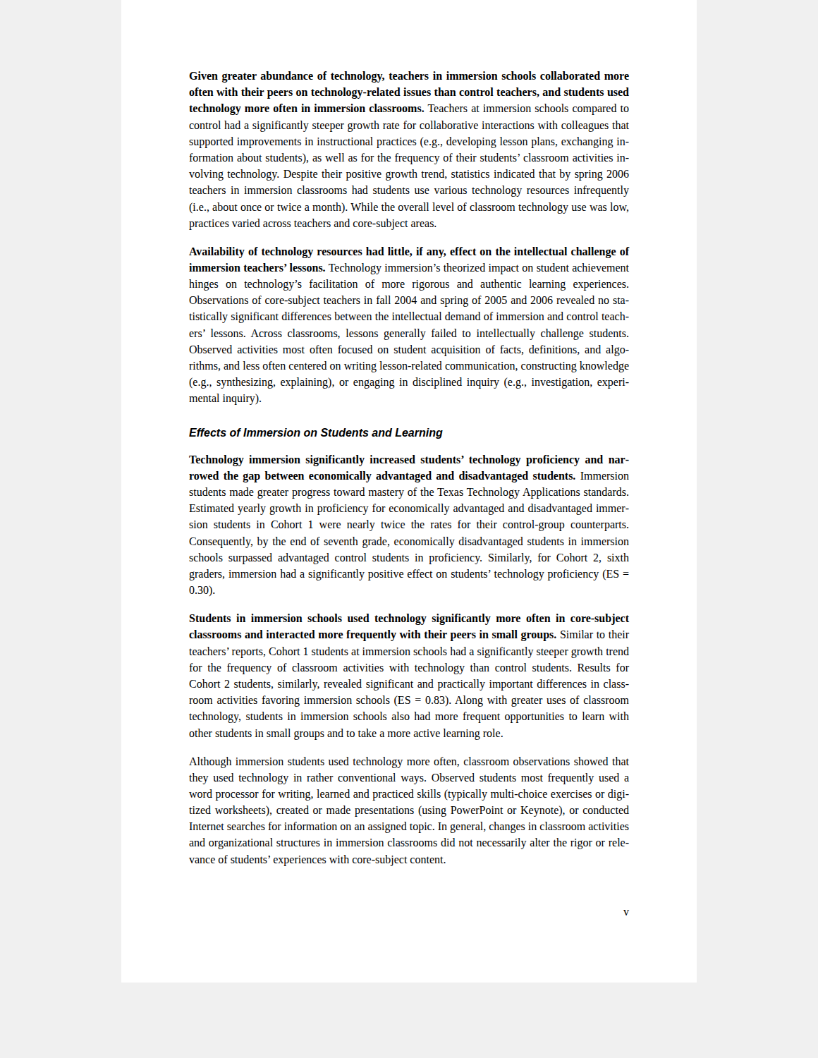Given greater abundance of technology, teachers in immersion schools collaborated more often with their peers on technology-related issues than control teachers, and students used technology more often in immersion classrooms. Teachers at immersion schools compared to control had a significantly steeper growth rate for collaborative interactions with colleagues that supported improvements in instructional practices (e.g., developing lesson plans, exchanging information about students), as well as for the frequency of their students’ classroom activities involving technology. Despite their positive growth trend, statistics indicated that by spring 2006 teachers in immersion classrooms had students use various technology resources infrequently (i.e., about once or twice a month). While the overall level of classroom technology use was low, practices varied across teachers and core-subject areas.
Availability of technology resources had little, if any, effect on the intellectual challenge of immersion teachers’ lessons. Technology immersion’s theorized impact on student achievement hinges on technology’s facilitation of more rigorous and authentic learning experiences. Observations of core-subject teachers in fall 2004 and spring of 2005 and 2006 revealed no statistically significant differences between the intellectual demand of immersion and control teachers’ lessons. Across classrooms, lessons generally failed to intellectually challenge students. Observed activities most often focused on student acquisition of facts, definitions, and algorithms, and less often centered on writing lesson-related communication, constructing knowledge (e.g., synthesizing, explaining), or engaging in disciplined inquiry (e.g., investigation, experimental inquiry).
Effects of Immersion on Students and Learning
Technology immersion significantly increased students’ technology proficiency and narrowed the gap between economically advantaged and disadvantaged students. Immersion students made greater progress toward mastery of the Texas Technology Applications standards. Estimated yearly growth in proficiency for economically advantaged and disadvantaged immersion students in Cohort 1 were nearly twice the rates for their control-group counterparts. Consequently, by the end of seventh grade, economically disadvantaged students in immersion schools surpassed advantaged control students in proficiency. Similarly, for Cohort 2, sixth graders, immersion had a significantly positive effect on students’ technology proficiency (ES = 0.30).
Students in immersion schools used technology significantly more often in core-subject classrooms and interacted more frequently with their peers in small groups. Similar to their teachers’ reports, Cohort 1 students at immersion schools had a significantly steeper growth trend for the frequency of classroom activities with technology than control students. Results for Cohort 2 students, similarly, revealed significant and practically important differences in classroom activities favoring immersion schools (ES = 0.83). Along with greater uses of classroom technology, students in immersion schools also had more frequent opportunities to learn with other students in small groups and to take a more active learning role.
Although immersion students used technology more often, classroom observations showed that they used technology in rather conventional ways. Observed students most frequently used a word processor for writing, learned and practiced skills (typically multi-choice exercises or digitized worksheets), created or made presentations (using PowerPoint or Keynote), or conducted Internet searches for information on an assigned topic. In general, changes in classroom activities and organizational structures in immersion classrooms did not necessarily alter the rigor or relevance of students’ experiences with core-subject content.
v